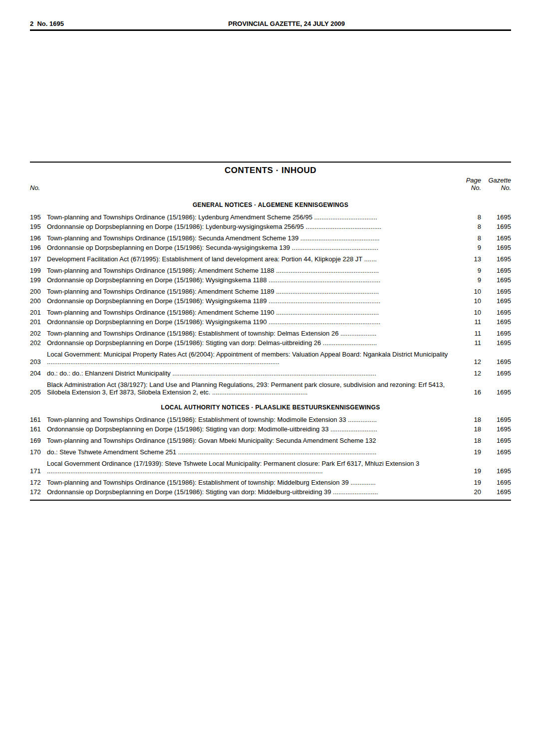2 No. 1695
PROVINCIAL GAZETTE, 24 JULY 2009
CONTENTS · INHOUD
| No. | | Page No. | Gazette No. |
| GENERAL NOTICES · ALGEMENE KENNISGEWINGS |
| 195 | Town-planning and Townships Ordinance (15/1986): Lydenburg Amendment Scheme 256/95 ................................... | 8 | 1695 |
| 195 | Ordonnansie op Dorpsbeplanning en Dorpe (15/1986): Lydenburg-wysigingskema 256/95 .......................................... | 8 | 1695 |
| 196 | Town-planning and Townships Ordinance (15/1986): Secunda Amendment Scheme 139 ............................................ | 8 | 1695 |
| 196 | Ordonnansie op Dorpsbeplanning en Dorpe (15/1986): Secunda-wysigingskema 139 ................................................ | 9 | 1695 |
| 197 | Development Facilitation Act (67/1995): Establishment of land development area: Portion 44, Klipkopje 228 JT ....... | 13 | 1695 |
| 199 | Town-planning and Townships Ordinance (15/1986): Amendment Scheme 1188 ......................................................... | 9 | 1695 |
| 199 | Ordonnansie op Dorpsbeplanning en Dorpe (15/1986): Wysigingskema 1188 .............................................................. | 9 | 1695 |
| 200 | Town-planning and Townships Ordinance (15/1986): Amendment Scheme 1189 ......................................................... | 10 | 1695 |
| 200 | Ordonnansie op Dorpsbeplanning en Dorpe (15/1986): Wysigingskema 1189 .............................................................. | 10 | 1695 |
| 201 | Town-planning and Townships Ordinance (15/1986): Amendment Scheme 1190 ......................................................... | 10 | 1695 |
| 201 | Ordonnansie op Dorpsbeplanning en Dorpe (15/1986): Wysigingskema 1190 .............................................................. | 11 | 1695 |
| 202 | Town-planning and Townships Ordinance (15/1986): Establishment of township: Delmas Extension 26 .................... | 11 | 1695 |
| 202 | Ordonnansie op Dorpsbeplanning en Dorpe (15/1986): Stigting van dorp: Delmas-uitbreiding 26 .............................. | 11 | 1695 |
| 203 | Local Government: Municipal Property Rates Act (6/2004): Appointment of members: Valuation Appeal Board: Ngankala District Municipality ................................................................................................................................. | 12 | 1695 |
| 204 | do.: do.: do.: Ehlanzeni District Municipality ................................................................................................................. | 12 | 1695 |
| 205 | Black Administration Act (38/1927): Land Use and Planning Regulations, 293: Permanent park closure, subdivision and rezoning: Erf 5413, Silobela Extension 3, Erf 3873, Silobela Extension 2, etc. ..................................................... | 16 | 1695 |
| LOCAL AUTHORITY NOTICES · PLAASLIKE BESTUURSKENNISGEWINGS |
| 161 | Town-planning and Townships Ordinance (15/1986): Establishment of township: Modimolle Extension 33 ................ | 18 | 1695 |
| 161 | Ordonnansie op Dorpsbeplanning en Dorpe (15/1986): Stigting van dorp: Modimolle-uitbreiding 33 .......................... | 18 | 1695 |
| 169 | Town-planning and Townships Ordinance (15/1986): Govan Mbeki Municipality: Secunda Amendment Scheme 132 | 18 | 1695 |
| 170 | do.: Steve Tshwete Amendment Scheme 251 .............................................................................................................. | 19 | 1695 |
| 171 | Local Government Ordinance (17/1939): Steve Tshwete Local Municipality: Permanent closure: Park Erf 6317, Mhluzi Extension 3 ......................................................................................................................................................... | 19 | 1695 |
| 172 | Town-planning and Townships Ordinance (15/1986): Establishment of township: Middelburg Extension 39 .............. | 19 | 1695 |
| 172 | Ordonnansie op Dorpsbeplanning en Dorpe (15/1986): Stigting van dorp: Middelburg-uitbreiding 39 ......................... | 20 | 1695 |